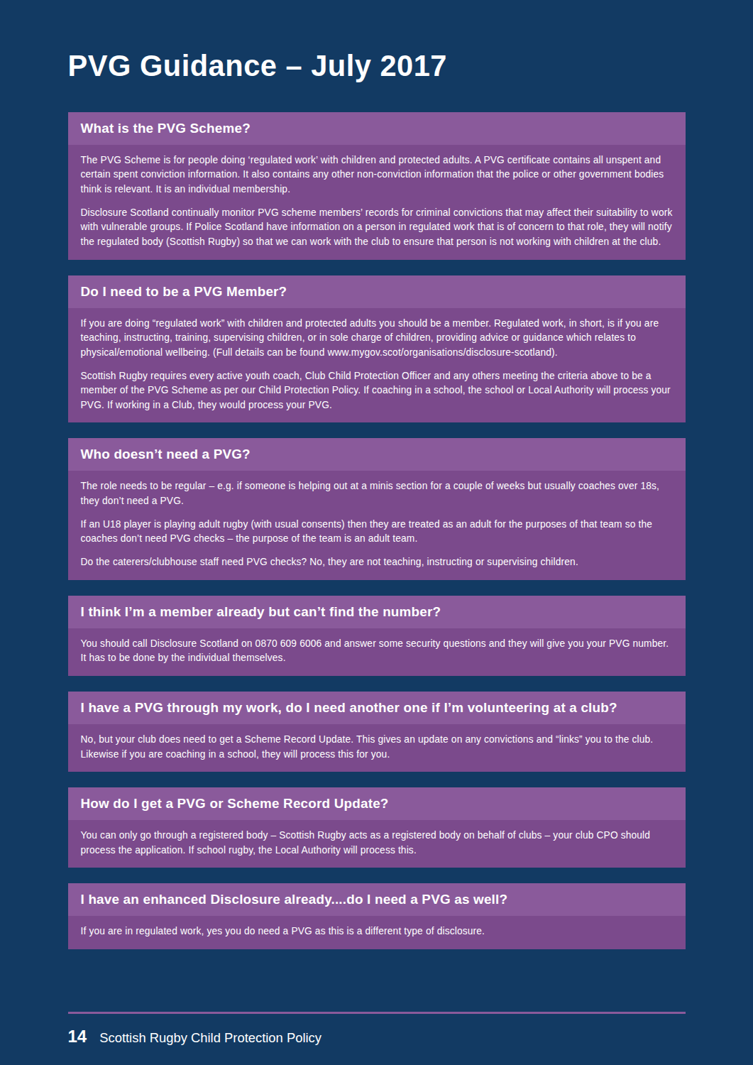PVG Guidance – July 2017
What is the PVG Scheme?
The PVG Scheme is for people doing ‘regulated work’ with children and protected adults. A PVG certificate contains all unspent and certain spent conviction information. It also contains any other non-conviction information that the police or other government bodies think is relevant. It is an individual membership.
Disclosure Scotland continually monitor PVG scheme members’ records for criminal convictions that may affect their suitability to work with vulnerable groups. If Police Scotland have information on a person in regulated work that is of concern to that role, they will notify the regulated body (Scottish Rugby) so that we can work with the club to ensure that person is not working with children at the club.
Do I need to be a PVG Member?
If you are doing “regulated work” with children and protected adults you should be a member. Regulated work, in short, is if you are teaching, instructing, training, supervising children, or in sole charge of children, providing advice or guidance which relates to physical/emotional wellbeing. (Full details can be found www.mygov.scot/organisations/disclosure-scotland).
Scottish Rugby requires every active youth coach, Club Child Protection Officer and any others meeting the criteria above to be a member of the PVG Scheme as per our Child Protection Policy. If coaching in a school, the school or Local Authority will process your PVG. If working in a Club, they would process your PVG.
Who doesn’t need a PVG?
The role needs to be regular – e.g. if someone is helping out at a minis section for a couple of weeks but usually coaches over 18s, they don’t need a PVG.
If an U18 player is playing adult rugby (with usual consents) then they are treated as an adult for the purposes of that team so the coaches don’t need PVG checks – the purpose of the team is an adult team.
Do the caterers/clubhouse staff need PVG checks? No, they are not teaching, instructing or supervising children.
I think I’m a member already but can’t find the number?
You should call Disclosure Scotland on 0870 609 6006 and answer some security questions and they will give you your PVG number. It has to be done by the individual themselves.
I have a PVG through my work, do I need another one if I’m volunteering at a club?
No, but your club does need to get a Scheme Record Update. This gives an update on any convictions and “links” you to the club. Likewise if you are coaching in a school, they will process this for you.
How do I get a PVG or Scheme Record Update?
You can only go through a registered body – Scottish Rugby acts as a registered body on behalf of clubs – your club CPO should process the application. If school rugby, the Local Authority will process this.
I have an enhanced Disclosure already....do I need a PVG as well?
If you are in regulated work, yes you do need a PVG as this is a different type of disclosure.
14 Scottish Rugby Child Protection Policy